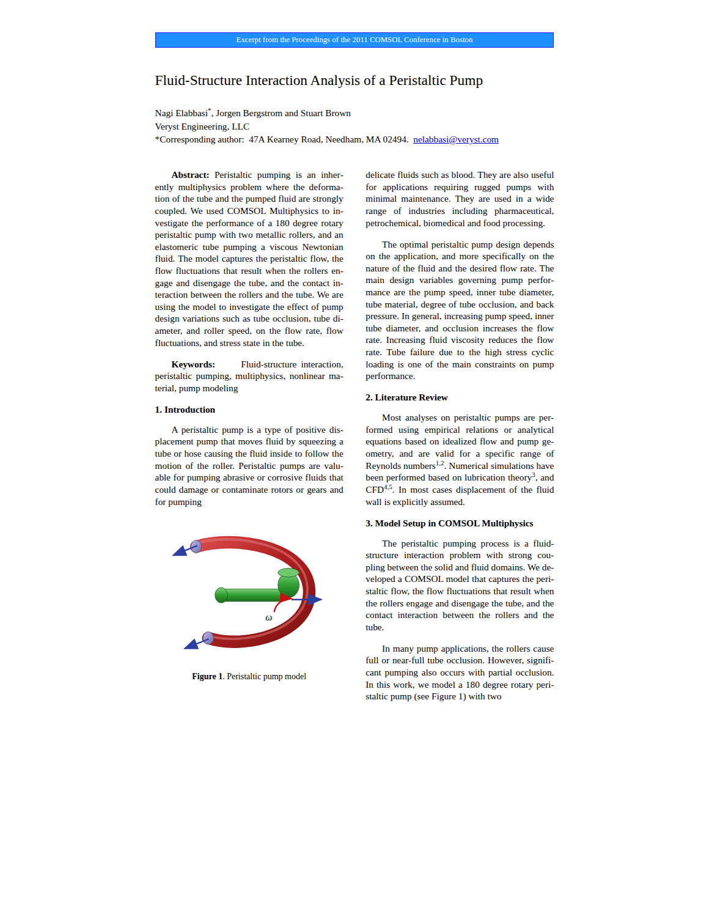Excerpt from the Proceedings of the 2011 COMSOL Conference in Boston
Fluid-Structure Interaction Analysis of a Peristaltic Pump
Nagi Elabbasi*, Jorgen Bergstrom and Stuart Brown
Veryst Engineering, LLC
*Corresponding author: 47A Kearney Road, Needham, MA 02494. nelabbasi@veryst.com
Abstract: Peristaltic pumping is an inherently multiphysics problem where the deformation of the tube and the pumped fluid are strongly coupled. We used COMSOL Multiphysics to investigate the performance of a 180 degree rotary peristaltic pump with two metallic rollers, and an elastomeric tube pumping a viscous Newtonian fluid. The model captures the peristaltic flow, the flow fluctuations that result when the rollers engage and disengage the tube, and the contact interaction between the rollers and the tube. We are using the model to investigate the effect of pump design variations such as tube occlusion, tube diameter, and roller speed, on the flow rate, flow fluctuations, and stress state in the tube.
Keywords: Fluid-structure interaction, peristaltic pumping, multiphysics, nonlinear material, pump modeling
1. Introduction
A peristaltic pump is a type of positive displacement pump that moves fluid by squeezing a tube or hose causing the fluid inside to follow the motion of the roller. Peristaltic pumps are valuable for pumping abrasive or corrosive fluids that could damage or contaminate rotors or gears and for pumping
ω
Figure 1. Peristaltic pump model
delicate fluids such as blood. They are also useful for applications requiring rugged pumps with minimal maintenance. They are used in a wide range of industries including pharmaceutical, petrochemical, biomedical and food processing.
The optimal peristaltic pump design depends on the application, and more specifically on the nature of the fluid and the desired flow rate. The main design variables governing pump performance are the pump speed, inner tube diameter, tube material, degree of tube occlusion, and back pressure. In general, increasing pump speed, inner tube diameter, and occlusion increases the flow rate. Increasing fluid viscosity reduces the flow rate. Tube failure due to the high stress cyclic loading is one of the main constraints on pump performance.
2. Literature Review
Most analyses on peristaltic pumps are performed using empirical relations or analytical equations based on idealized flow and pump geometry, and are valid for a specific range of Reynolds numbers1,2. Numerical simulations have been performed based on lubrication theory3, and CFD4,5. In most cases displacement of the fluid wall is explicitly assumed.
3. Model Setup in COMSOL Multiphysics
The peristaltic pumping process is a fluid-structure interaction problem with strong coupling between the solid and fluid domains. We developed a COMSOL model that captures the peristaltic flow, the flow fluctuations that result when the rollers engage and disengage the tube, and the contact interaction between the rollers and the tube.
In many pump applications, the rollers cause full or near-full tube occlusion. However, significant pumping also occurs with partial occlusion. In this work, we model a 180 degree rotary peristaltic pump (see Figure 1) with two